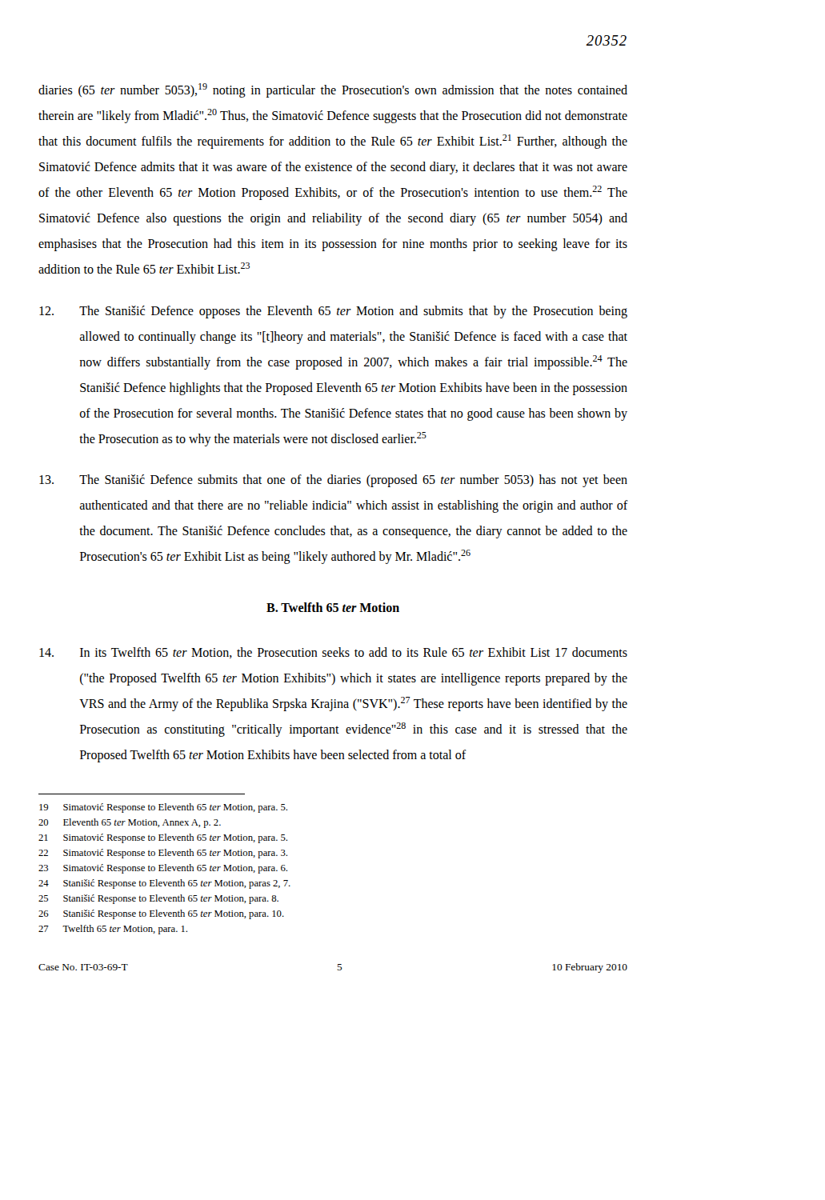20352
diaries (65 ter number 5053),19 noting in particular the Prosecution's own admission that the notes contained therein are "likely from Mladić".20 Thus, the Simatović Defence suggests that the Prosecution did not demonstrate that this document fulfils the requirements for addition to the Rule 65 ter Exhibit List.21 Further, although the Simatović Defence admits that it was aware of the existence of the second diary, it declares that it was not aware of the other Eleventh 65 ter Motion Proposed Exhibits, or of the Prosecution's intention to use them.22 The Simatović Defence also questions the origin and reliability of the second diary (65 ter number 5054) and emphasises that the Prosecution had this item in its possession for nine months prior to seeking leave for its addition to the Rule 65 ter Exhibit List.23
12.
The Stanišić Defence opposes the Eleventh 65 ter Motion and submits that by the Prosecution being allowed to continually change its "[t]heory and materials", the Stanišić Defence is faced with a case that now differs substantially from the case proposed in 2007, which makes a fair trial impossible.24 The Stanišić Defence highlights that the Proposed Eleventh 65 ter Motion Exhibits have been in the possession of the Prosecution for several months. The Stanišić Defence states that no good cause has been shown by the Prosecution as to why the materials were not disclosed earlier.25
13.
The Stanišić Defence submits that one of the diaries (proposed 65 ter number 5053) has not yet been authenticated and that there are no "reliable indicia" which assist in establishing the origin and author of the document. The Stanišić Defence concludes that, as a consequence, the diary cannot be added to the Prosecution's 65 ter Exhibit List as being "likely authored by Mr. Mladić".26
B. Twelfth 65 ter Motion
14.
In its Twelfth 65 ter Motion, the Prosecution seeks to add to its Rule 65 ter Exhibit List 17 documents ("the Proposed Twelfth 65 ter Motion Exhibits") which it states are intelligence reports prepared by the VRS and the Army of the Republika Srpska Krajina ("SVK").27 These reports have been identified by the Prosecution as constituting "critically important evidence"28 in this case and it is stressed that the Proposed Twelfth 65 ter Motion Exhibits have been selected from a total of
19 Simatović Response to Eleventh 65 ter Motion, para. 5.
20 Eleventh 65 ter Motion, Annex A, p. 2.
21 Simatović Response to Eleventh 65 ter Motion, para. 5.
22 Simatović Response to Eleventh 65 ter Motion, para. 3.
23 Simatović Response to Eleventh 65 ter Motion, para. 6.
24 Stanišić Response to Eleventh 65 ter Motion, paras 2, 7.
25 Stanišić Response to Eleventh 65 ter Motion, para. 8.
26 Stanišić Response to Eleventh 65 ter Motion, para. 10.
27 Twelfth 65 ter Motion, para. 1.
Case No. IT-03-69-T 5 10 February 2010